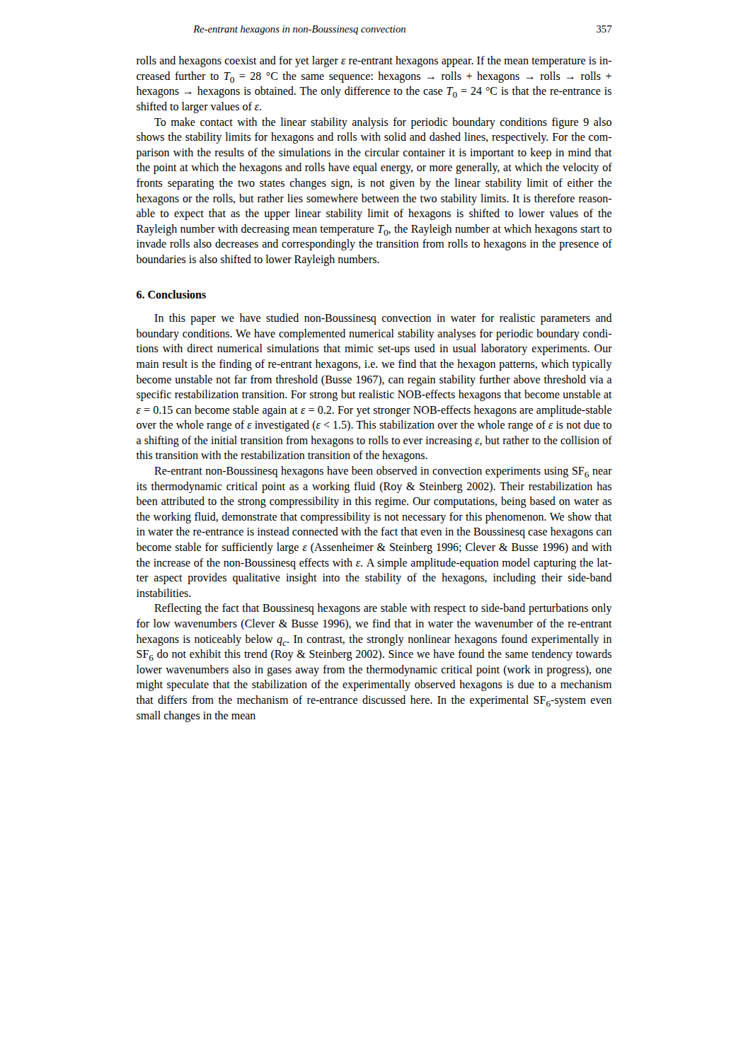Re-entrant hexagons in non-Boussinesq convection 357
rolls and hexagons coexist and for yet larger ε re-entrant hexagons appear. If the mean temperature is increased further to T0 = 28 °C the same sequence: hexagons → rolls + hexagons → rolls → rolls + hexagons → hexagons is obtained. The only difference to the case T0 = 24 °C is that the re-entrance is shifted to larger values of ε.
To make contact with the linear stability analysis for periodic boundary conditions figure 9 also shows the stability limits for hexagons and rolls with solid and dashed lines, respectively. For the comparison with the results of the simulations in the circular container it is important to keep in mind that the point at which the hexagons and rolls have equal energy, or more generally, at which the velocity of fronts separating the two states changes sign, is not given by the linear stability limit of either the hexagons or the rolls, but rather lies somewhere between the two stability limits. It is therefore reasonable to expect that as the upper linear stability limit of hexagons is shifted to lower values of the Rayleigh number with decreasing mean temperature T0, the Rayleigh number at which hexagons start to invade rolls also decreases and correspondingly the transition from rolls to hexagons in the presence of boundaries is also shifted to lower Rayleigh numbers.
6. Conclusions
In this paper we have studied non-Boussinesq convection in water for realistic parameters and boundary conditions. We have complemented numerical stability analyses for periodic boundary conditions with direct numerical simulations that mimic set-ups used in usual laboratory experiments. Our main result is the finding of re-entrant hexagons, i.e. we find that the hexagon patterns, which typically become unstable not far from threshold (Busse 1967), can regain stability further above threshold via a specific restabilization transition. For strong but realistic NOB-effects hexagons that become unstable at ε = 0.15 can become stable again at ε = 0.2. For yet stronger NOB-effects hexagons are amplitude-stable over the whole range of ε investigated (ε < 1.5). This stabilization over the whole range of ε is not due to a shifting of the initial transition from hexagons to rolls to ever increasing ε, but rather to the collision of this transition with the restabilization transition of the hexagons.
Re-entrant non-Boussinesq hexagons have been observed in convection experiments using SF6 near its thermodynamic critical point as a working fluid (Roy & Steinberg 2002). Their restabilization has been attributed to the strong compressibility in this regime. Our computations, being based on water as the working fluid, demonstrate that compressibility is not necessary for this phenomenon. We show that in water the re-entrance is instead connected with the fact that even in the Boussinesq case hexagons can become stable for sufficiently large ε (Assenheimer & Steinberg 1996; Clever & Busse 1996) and with the increase of the non-Boussinesq effects with ε. A simple amplitude-equation model capturing the latter aspect provides qualitative insight into the stability of the hexagons, including their side-band instabilities.
Reflecting the fact that Boussinesq hexagons are stable with respect to side-band perturbations only for low wavenumbers (Clever & Busse 1996), we find that in water the wavenumber of the re-entrant hexagons is noticeably below qc. In contrast, the strongly nonlinear hexagons found experimentally in SF6 do not exhibit this trend (Roy & Steinberg 2002). Since we have found the same tendency towards lower wavenumbers also in gases away from the thermodynamic critical point (work in progress), one might speculate that the stabilization of the experimentally observed hexagons is due to a mechanism that differs from the mechanism of re-entrance discussed here. In the experimental SF6-system even small changes in the mean